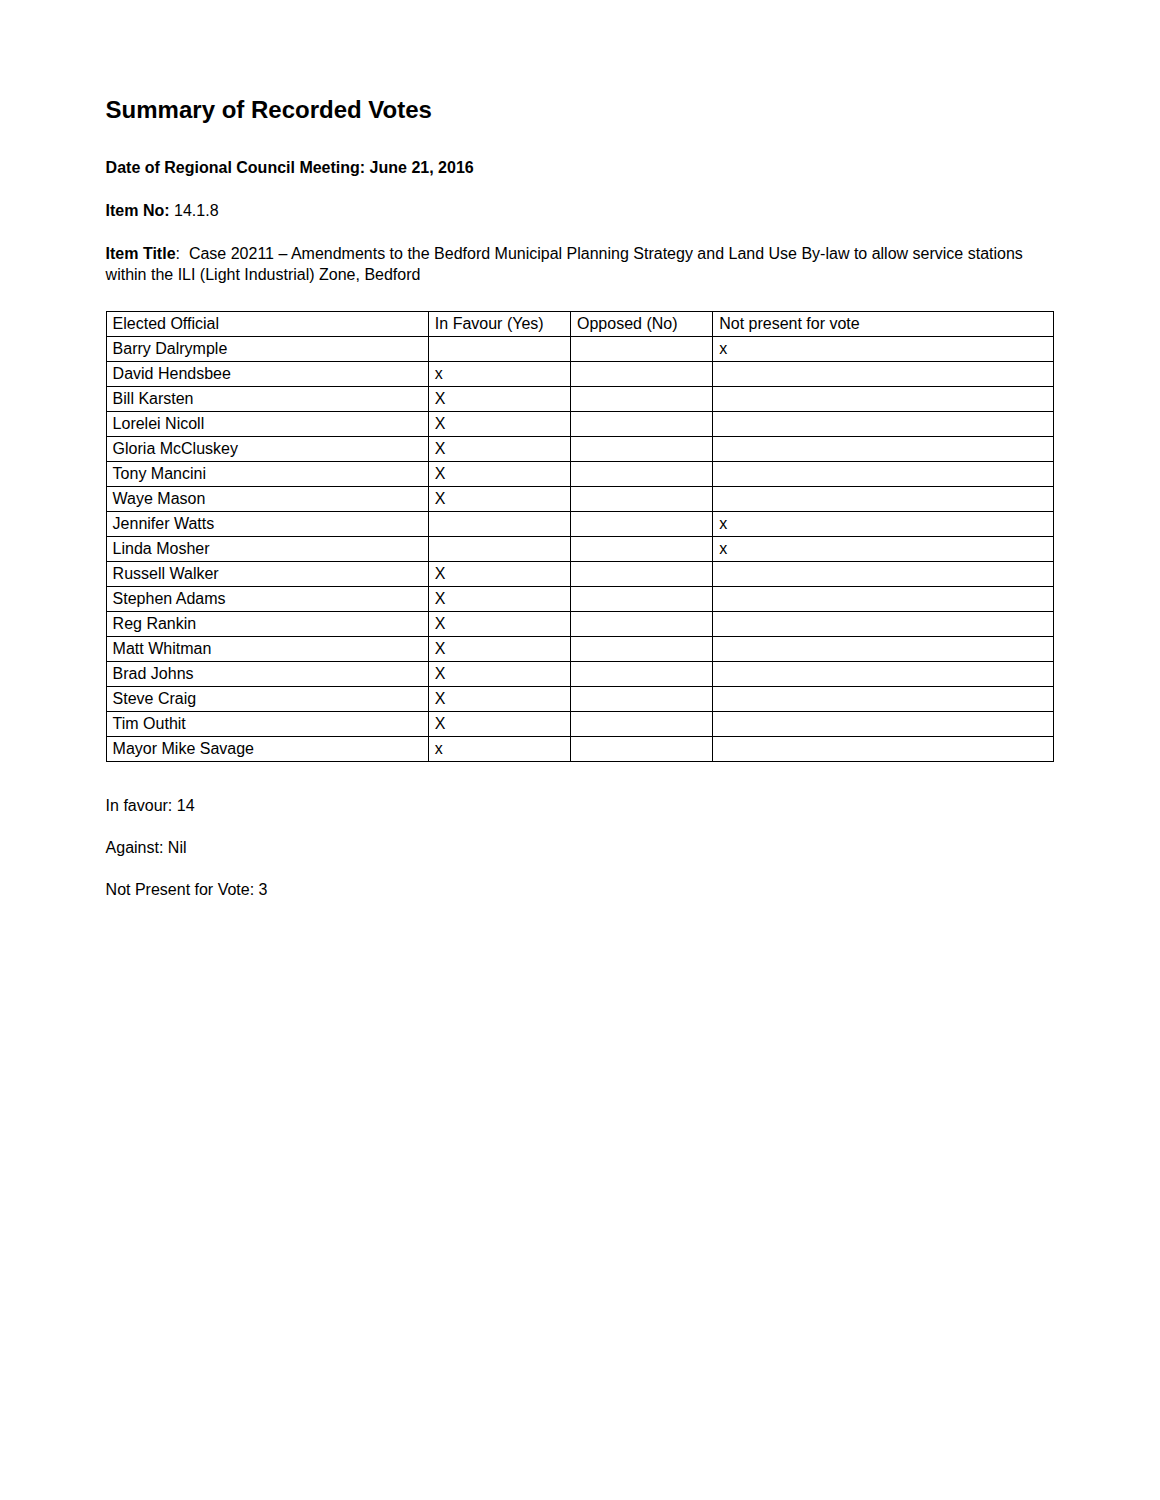Summary of Recorded Votes
Date of Regional Council Meeting: June 21, 2016
Item No: 14.1.8
Item Title: Case 20211 – Amendments to the Bedford Municipal Planning Strategy and Land Use By-law to allow service stations within the ILI (Light Industrial) Zone, Bedford
| Elected Official | In Favour (Yes) | Opposed (No) | Not present for vote |
| --- | --- | --- | --- |
| Barry Dalrymple | | | x |
| David Hendsbee | x | | |
| Bill Karsten | X | | |
| Lorelei Nicoll | X | | |
| Gloria McCluskey | X | | |
| Tony Mancini | X | | |
| Waye Mason | X | | |
| Jennifer Watts | | | x |
| Linda Mosher | | | x |
| Russell Walker | X | | |
| Stephen Adams | X | | |
| Reg Rankin | X | | |
| Matt Whitman | X | | |
| Brad Johns | X | | |
| Steve Craig | X | | |
| Tim Outhit | X | | |
| Mayor Mike Savage | x | | |
In favour: 14
Against: Nil
Not Present for Vote: 3